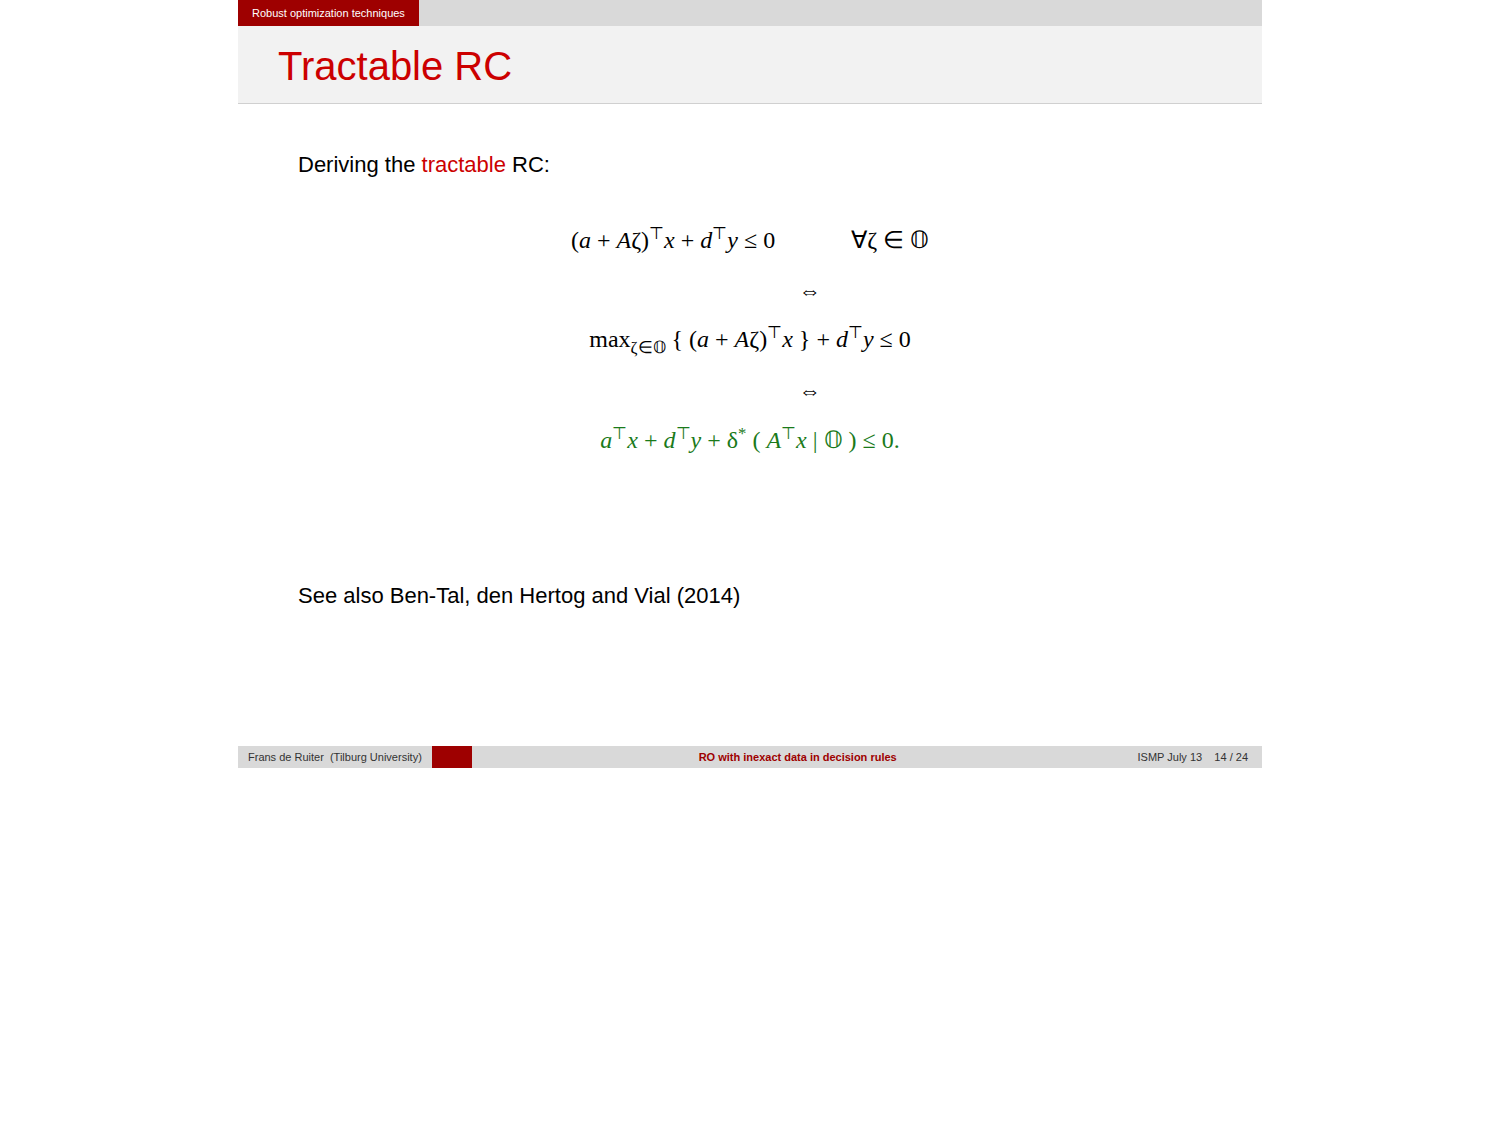Robust optimization techniques
Tractable RC
Deriving the tractable RC:
(a + Aζ)⊤x + d⊤y ≤ 0 ∀ζ ∈ 𝕆
⇔
maxζ∈𝕆 { (a + Aζ)⊤x } + d⊤y ≤ 0
⇔
a⊤x + d⊤y + δ* ( A⊤x | 𝕆 ) ≤ 0.
See also Ben-Tal, den Hertog and Vial (2014)
Frans de Ruiter (Tilburg University)
RO with inexact data in decision rules
ISMP July 13 14 / 24